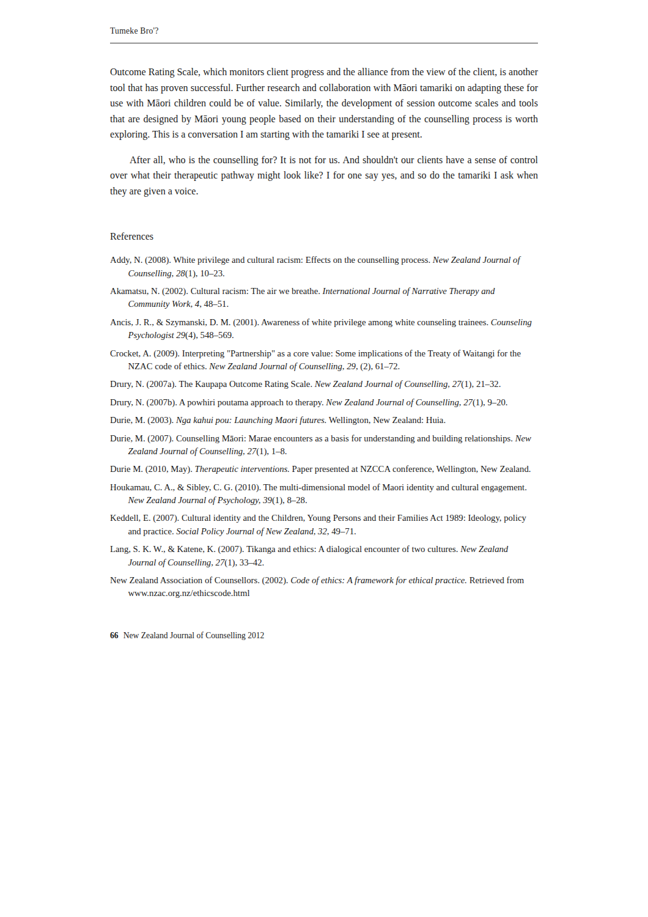Tumeke Bro'?
Outcome Rating Scale, which monitors client progress and the alliance from the view of the client, is another tool that has proven successful. Further research and collaboration with Māori tamariki on adapting these for use with Māori children could be of value. Similarly, the development of session outcome scales and tools that are designed by Māori young people based on their understanding of the counselling process is worth exploring. This is a conversation I am starting with the tamariki I see at present.
After all, who is the counselling for? It is not for us. And shouldn't our clients have a sense of control over what their therapeutic pathway might look like? I for one say yes, and so do the tamariki I ask when they are given a voice.
References
Addy, N. (2008). White privilege and cultural racism: Effects on the counselling process. New Zealand Journal of Counselling, 28(1), 10–23.
Akamatsu, N. (2002). Cultural racism: The air we breathe. International Journal of Narrative Therapy and Community Work, 4, 48–51.
Ancis, J. R., & Szymanski, D. M. (2001). Awareness of white privilege among white counseling trainees. Counseling Psychologist 29(4), 548–569.
Crocket, A. (2009). Interpreting "Partnership" as a core value: Some implications of the Treaty of Waitangi for the NZAC code of ethics. New Zealand Journal of Counselling, 29, (2), 61–72.
Drury, N. (2007a). The Kaupapa Outcome Rating Scale. New Zealand Journal of Counselling, 27(1), 21–32.
Drury, N. (2007b). A powhiri poutama approach to therapy. New Zealand Journal of Counselling, 27(1), 9–20.
Durie, M. (2003). Nga kahui pou: Launching Maori futures. Wellington, New Zealand: Huia.
Durie, M. (2007). Counselling Māori: Marae encounters as a basis for understanding and building relationships. New Zealand Journal of Counselling, 27(1), 1–8.
Durie M. (2010, May). Therapeutic interventions. Paper presented at NZCCA conference, Wellington, New Zealand.
Houkamau, C. A., & Sibley, C. G. (2010). The multi-dimensional model of Maori identity and cultural engagement. New Zealand Journal of Psychology, 39(1), 8–28.
Keddell, E. (2007). Cultural identity and the Children, Young Persons and their Families Act 1989: Ideology, policy and practice. Social Policy Journal of New Zealand, 32, 49–71.
Lang, S. K. W., & Katene, K. (2007). Tikanga and ethics: A dialogical encounter of two cultures. New Zealand Journal of Counselling, 27(1), 33–42.
New Zealand Association of Counsellors. (2002). Code of ethics: A framework for ethical practice. Retrieved from www.nzac.org.nz/ethicscode.html
66 New Zealand Journal of Counselling 2012